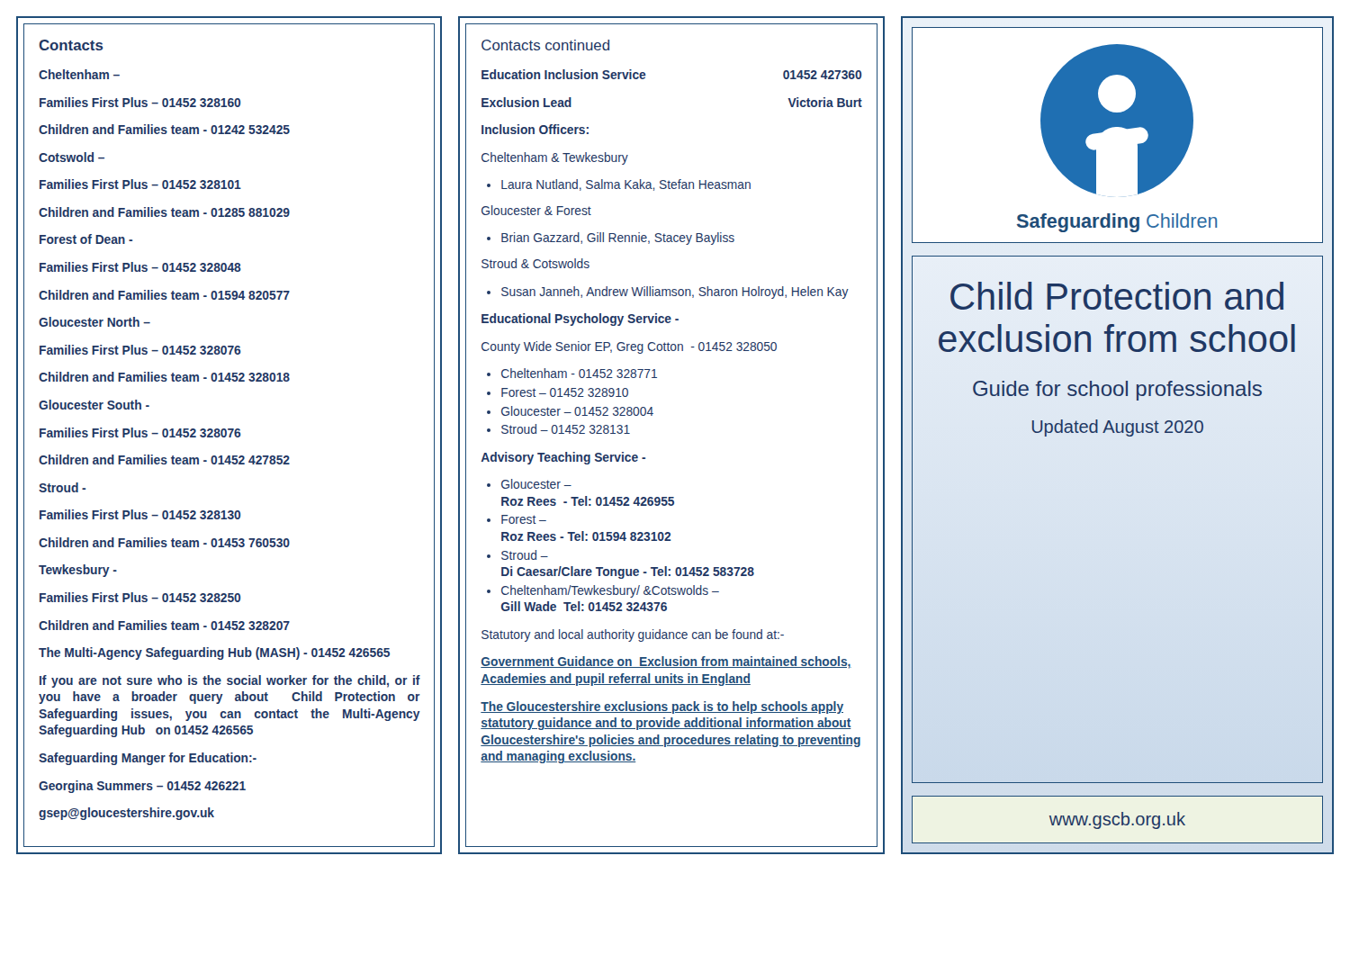Contacts
Cheltenham –
Families First Plus – 01452 328160
Children and Families team - 01242 532425
Cotswold –
Families First Plus – 01452 328101
Children and Families team - 01285 881029
Forest of Dean -
Families First Plus – 01452 328048
Children and Families team - 01594 820577
Gloucester North –
Families First Plus – 01452 328076
Children and Families team - 01452 328018
Gloucester South -
Families First Plus – 01452 328076
Children and Families team - 01452 427852
Stroud -
Families First Plus – 01452 328130
Children and Families team - 01453 760530
Tewkesbury -
Families First Plus – 01452 328250
Children and Families team - 01452 328207
The Multi-Agency Safeguarding Hub (MASH) - 01452 426565
If you are not sure who is the social worker for the child, or if you have a broader query about Child Protection or Safeguarding issues, you can contact the Multi-Agency Safeguarding Hub on 01452 426565
Safeguarding Manger for Education:-
Georgina Summers – 01452 426221
gsep@gloucestershire.gov.uk
Contacts continued
Education Inclusion Service 01452 427360
Exclusion Lead Victoria Burt
Inclusion Officers:
Cheltenham & Tewkesbury
Laura Nutland, Salma Kaka, Stefan Heasman
Gloucester & Forest
Brian Gazzard, Gill Rennie, Stacey Bayliss
Stroud & Cotswolds
Susan Janneh, Andrew Williamson, Sharon Holroyd, Helen Kay
Educational Psychology Service -
County Wide Senior EP, Greg Cotton - 01452 328050
Cheltenham - 01452 328771
Forest – 01452 328910
Gloucester – 01452 328004
Stroud – 01452 328131
Advisory Teaching Service -
Gloucester –
Roz Rees - Tel: 01452 426955
Forest –
Roz Rees - Tel: 01594 823102
Stroud –
Di Caesar/Clare Tongue - Tel: 01452 583728
Cheltenham/Tewkesbury/ &Cotswolds –
Gill Wade Tel: 01452 324376
Statutory and local authority guidance can be found at:-
Government Guidance on Exclusion from maintained schools, Academies and pupil referral units in England
The Gloucestershire exclusions pack is to help schools apply statutory guidance and to provide additional information about Gloucestershire's policies and procedures relating to preventing and managing exclusions.
Safeguarding Children
Child Protection and exclusion from school
Guide for school professionals
Updated August 2020
www.gscb.org.uk